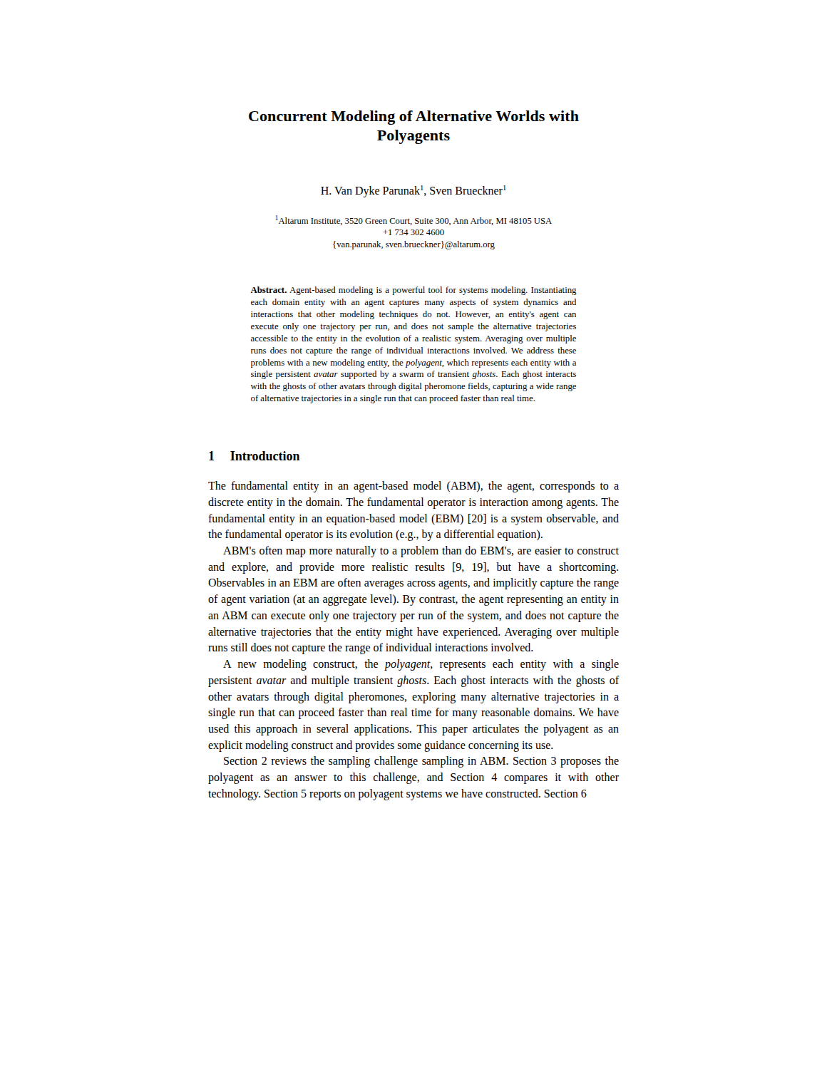Concurrent Modeling of Alternative Worlds with
Polyagents
H. Van Dyke Parunak1, Sven Brueckner1
1Altarum Institute, 3520 Green Court, Suite 300, Ann Arbor, MI 48105 USA
+1 734 302 4600
{van.parunak, sven.brueckner}@altarum.org
Abstract. Agent-based modeling is a powerful tool for systems modeling. Instantiating each domain entity with an agent captures many aspects of system dynamics and interactions that other modeling techniques do not. However, an entity's agent can execute only one trajectory per run, and does not sample the alternative trajectories accessible to the entity in the evolution of a realistic system. Averaging over multiple runs does not capture the range of individual interactions involved. We address these problems with a new modeling entity, the polyagent, which represents each entity with a single persistent avatar supported by a swarm of transient ghosts. Each ghost interacts with the ghosts of other avatars through digital pheromone fields, capturing a wide range of alternative trajectories in a single run that can proceed faster than real time.
1 Introduction
The fundamental entity in an agent-based model (ABM), the agent, corresponds to a discrete entity in the domain. The fundamental operator is interaction among agents. The fundamental entity in an equation-based model (EBM) [20] is a system observable, and the fundamental operator is its evolution (e.g., by a differential equation).
ABM's often map more naturally to a problem than do EBM's, are easier to construct and explore, and provide more realistic results [9, 19], but have a shortcoming. Observables in an EBM are often averages across agents, and implicitly capture the range of agent variation (at an aggregate level). By contrast, the agent representing an entity in an ABM can execute only one trajectory per run of the system, and does not capture the alternative trajectories that the entity might have experienced. Averaging over multiple runs still does not capture the range of individual interactions involved.
A new modeling construct, the polyagent, represents each entity with a single persistent avatar and multiple transient ghosts. Each ghost interacts with the ghosts of other avatars through digital pheromones, exploring many alternative trajectories in a single run that can proceed faster than real time for many reasonable domains. We have used this approach in several applications. This paper articulates the polyagent as an explicit modeling construct and provides some guidance concerning its use.
Section 2 reviews the sampling challenge sampling in ABM. Section 3 proposes the polyagent as an answer to this challenge, and Section 4 compares it with other technology. Section 5 reports on polyagent systems we have constructed. Section 6